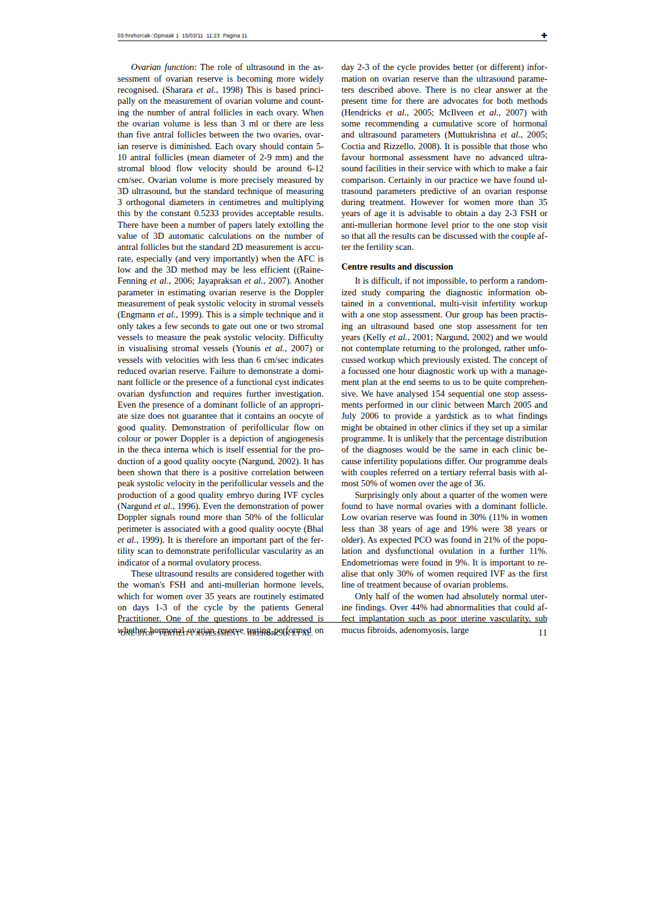03-hrehorcak-:Opmaak 1 15/03/11 11:23 Pagina 11 ✚
Ovarian function: The role of ultrasound in the assessment of ovarian reserve is becoming more widely recognised. (Sharara et al., 1998) This is based principally on the measurement of ovarian volume and counting the number of antral follicles in each ovary. When the ovarian volume is less than 3 ml or there are less than five antral follicles between the two ovaries, ovarian reserve is diminished. Each ovary should contain 5-10 antral follicles (mean diameter of 2-9 mm) and the stromal blood flow velocity should be around 6-12 cm/sec. Ovarian volume is more precisely measured by 3D ultrasound, but the standard technique of measuring 3 orthogonal diameters in centimetres and multiplying this by the constant 0.5233 provides acceptable results. There have been a number of papers lately extolling the value of 3D automatic calculations on the number of antral follicles but the standard 2D measurement is accurate, especially (and very importantly) when the AFC is low and the 3D method may be less efficient ((Raine-Fenning et al., 2006; Jayapraksan et al., 2007). Another parameter in estimating ovarian reserve is the Doppler measurement of peak systolic velocity in stromal vessels (Engmann et al., 1999). This is a simple technique and it only takes a few seconds to gate out one or two stromal vessels to measure the peak systolic velocity. Difficulty in visualising stromal vessels (Younis et al., 2007) or vessels with velocities with less than 6 cm/sec indicates reduced ovarian reserve. Failure to demonstrate a dominant follicle or the presence of a functional cyst indicates ovarian dysfunction and requires further investigation. Even the presence of a dominant follicle of an appropriate size does not guarantee that it contains an oocyte of good quality. Demonstration of perifollicular flow on colour or power Doppler is a depiction of angiogenesis in the theca interna which is itself essential for the production of a good quality oocyte (Nargund, 2002). It has been shown that there is a positive correlation between peak systolic velocity in the perifollicular vessels and the production of a good quality embryo during IVF cycles (Nargund et al., 1996). Even the demonstration of power Doppler signals round more than 50% of the follicular perimeter is associated with a good quality oocyte (Bhal et al., 1999). It is therefore an important part of the fertility scan to demonstrate perifollicular vascularity as an indicator of a normal ovulatory process.
These ultrasound results are considered together with the woman's FSH and anti-mullerian hormone levels, which for women over 35 years are routinely estimated on days 1-3 of the cycle by the patients General Practitioner. One of the questions to be addressed is whether hormonal ovarian reserve testing performed on day 2-3 of the cycle provides better (or different) information on ovarian reserve than the ultrasound parameters described above. There is no clear answer at the present time for there are advocates for both methods (Hendricks et al., 2005; McIlveen et al., 2007) with some recommending a cumulative score of hormonal and ultrasound parameters (Muttukrishna et al., 2005; Coctia and Rizzello, 2008). It is possible that those who favour hormonal assessment have no advanced ultrasound facilities in their service with which to make a fair comparison. Certainly in our practice we have found ultrasound parameters predictive of an ovarian response during treatment. However for women more than 35 years of age it is advisable to obtain a day 2-3 FSH or anti-mullerian hormone level prior to the one stop visit so that all the results can be discussed with the couple after the fertility scan.
Centre results and discussion
It is difficult, if not impossible, to perform a randomized study comparing the diagnostic information obtained in a conventional, multi-visit infertility workup with a one stop assessment. Our group has been practising an ultrasound based one stop assessment for ten years (Kelly et al., 2001; Nargund, 2002) and we would not contemplate returning to the prolonged, rather unfocussed workup which previously existed. The concept of a focussed one hour diagnostic work up with a management plan at the end seems to us to be quite comprehensive. We have analysed 154 sequential one stop assessments performed in our clinic between March 2005 and July 2006 to provide a yardstick as to what findings might be obtained in other clinics if they set up a similar programme. It is unlikely that the percentage distribution of the diagnoses would be the same in each clinic because infertility populations differ. Our programme deals with couples referred on a tertiary referral basis with almost 50% of women over the age of 36.
Surprisingly only about a quarter of the women were found to have normal ovaries with a dominant follicle. Low ovarian reserve was found in 30% (11% in women less than 38 years of age and 19% were 38 years or older). As expected PCO was found in 21% of the population and dysfunctional ovulation in a further 11%. Endometriomas were found in 9%. It is important to realise that only 30% of women required IVF as the first line of treatment because of ovarian problems.
Only half of the women had absolutely normal uterine findings. Over 44% had abnormalities that could affect implantation such as poor uterine vascularity, sub mucus fibroids, adenomyosis, large
“One-stop” fertility assessment – Hrehorcak et al. 11